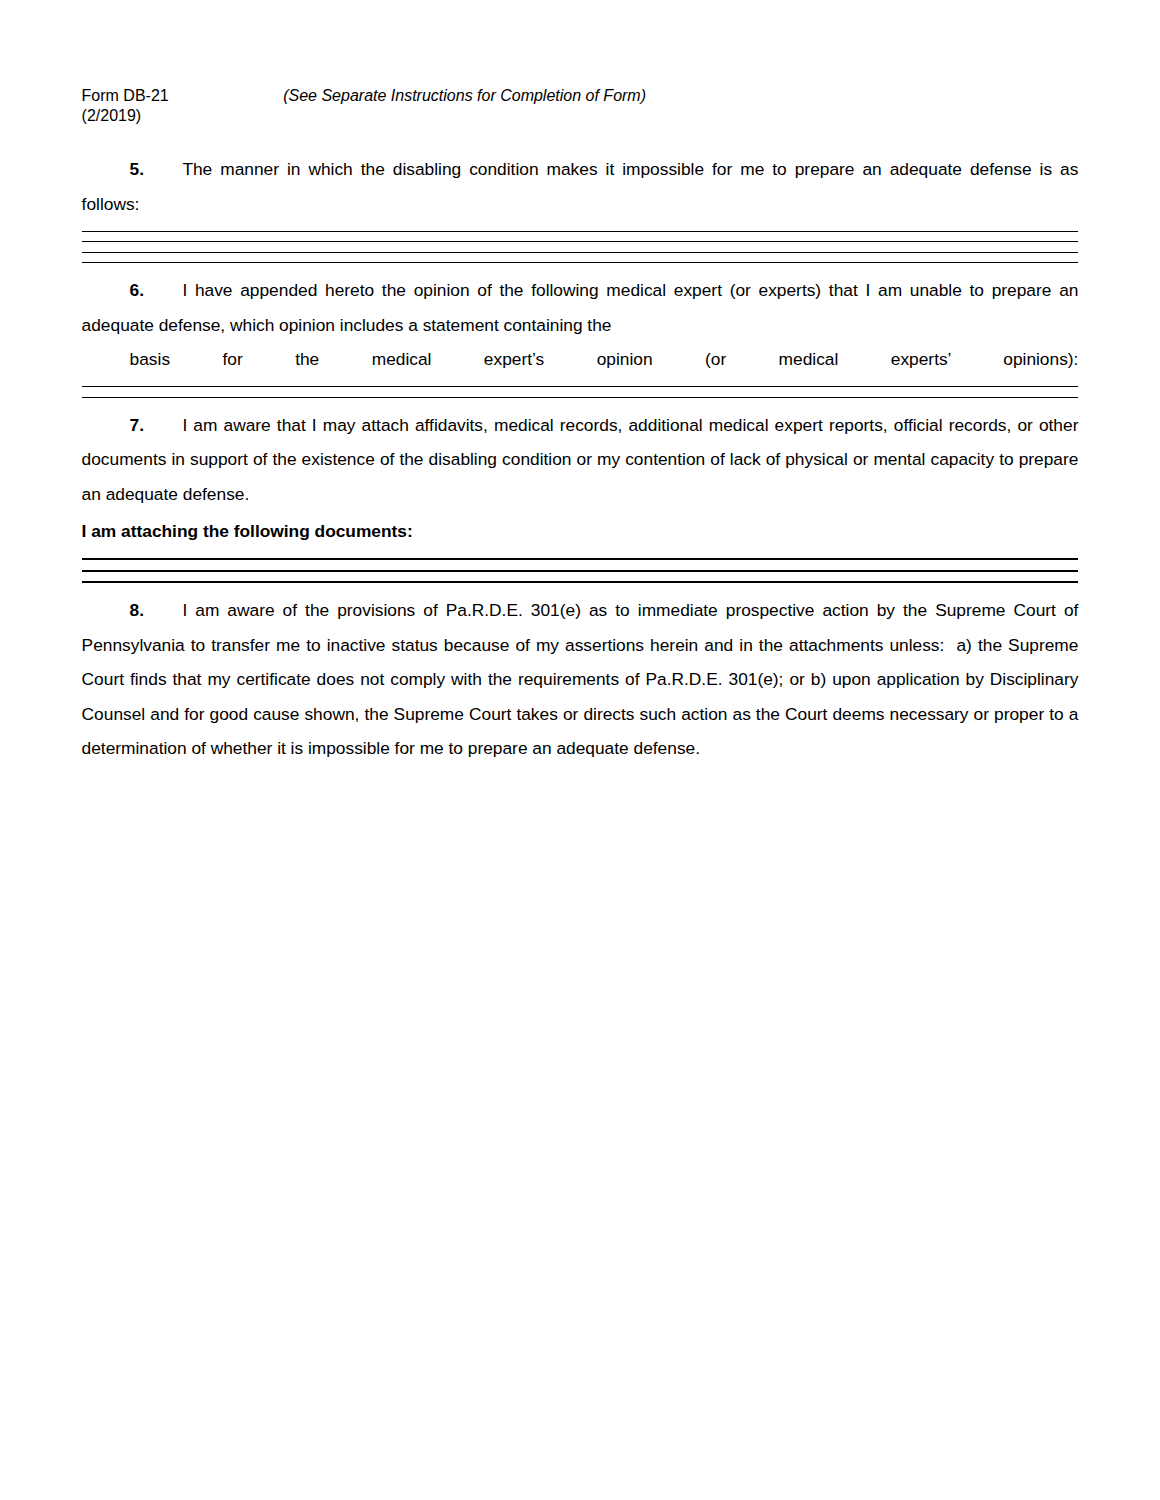Form DB-21
(2/2019)
(See Separate Instructions for Completion of Form)
5. The manner in which the disabling condition makes it impossible for me to prepare an adequate defense is as follows:
6. I have appended hereto the opinion of the following medical expert (or experts) that I am unable to prepare an adequate defense, which opinion includes a statement containing the basis for the medical expert’s opinion (or medical experts’ opinions):
7. I am aware that I may attach affidavits, medical records, additional medical expert reports, official records, or other documents in support of the existence of the disabling condition or my contention of lack of physical or mental capacity to prepare an adequate defense.
I am attaching the following documents:
8. I am aware of the provisions of Pa.R.D.E. 301(e) as to immediate prospective action by the Supreme Court of Pennsylvania to transfer me to inactive status because of my assertions herein and in the attachments unless: a) the Supreme Court finds that my certificate does not comply with the requirements of Pa.R.D.E. 301(e); or b) upon application by Disciplinary Counsel and for good cause shown, the Supreme Court takes or directs such action as the Court deems necessary or proper to a determination of whether it is impossible for me to prepare an adequate defense.